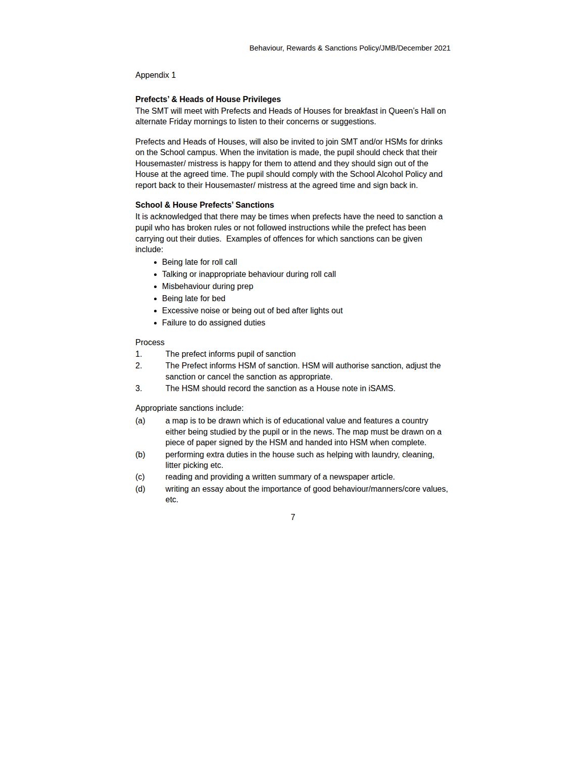Behaviour, Rewards & Sanctions Policy/JMB/December 2021
Appendix 1
Prefects’ & Heads of House Privileges
The SMT will meet with Prefects and Heads of Houses for breakfast in Queen’s Hall on alternate Friday mornings to listen to their concerns or suggestions.
Prefects and Heads of Houses, will also be invited to join SMT and/or HSMs for drinks on the School campus. When the invitation is made, the pupil should check that their Housemaster/ mistress is happy for them to attend and they should sign out of the House at the agreed time. The pupil should comply with the School Alcohol Policy and report back to their Housemaster/ mistress at the agreed time and sign back in.
School & House Prefects’ Sanctions
It is acknowledged that there may be times when prefects have the need to sanction a pupil who has broken rules or not followed instructions while the prefect has been carrying out their duties. Examples of offences for which sanctions can be given include:
Being late for roll call
Talking or inappropriate behaviour during roll call
Misbehaviour during prep
Being late for bed
Excessive noise or being out of bed after lights out
Failure to do assigned duties
Process
1. The prefect informs pupil of sanction
2. The Prefect informs HSM of sanction. HSM will authorise sanction, adjust the sanction or cancel the sanction as appropriate.
3. The HSM should record the sanction as a House note in iSAMS.
Appropriate sanctions include:
(a) a map is to be drawn which is of educational value and features a country either being studied by the pupil or in the news. The map must be drawn on a piece of paper signed by the HSM and handed into HSM when complete.
(b) performing extra duties in the house such as helping with laundry, cleaning, litter picking etc.
(c) reading and providing a written summary of a newspaper article.
(d) writing an essay about the importance of good behaviour/manners/core values, etc.
7